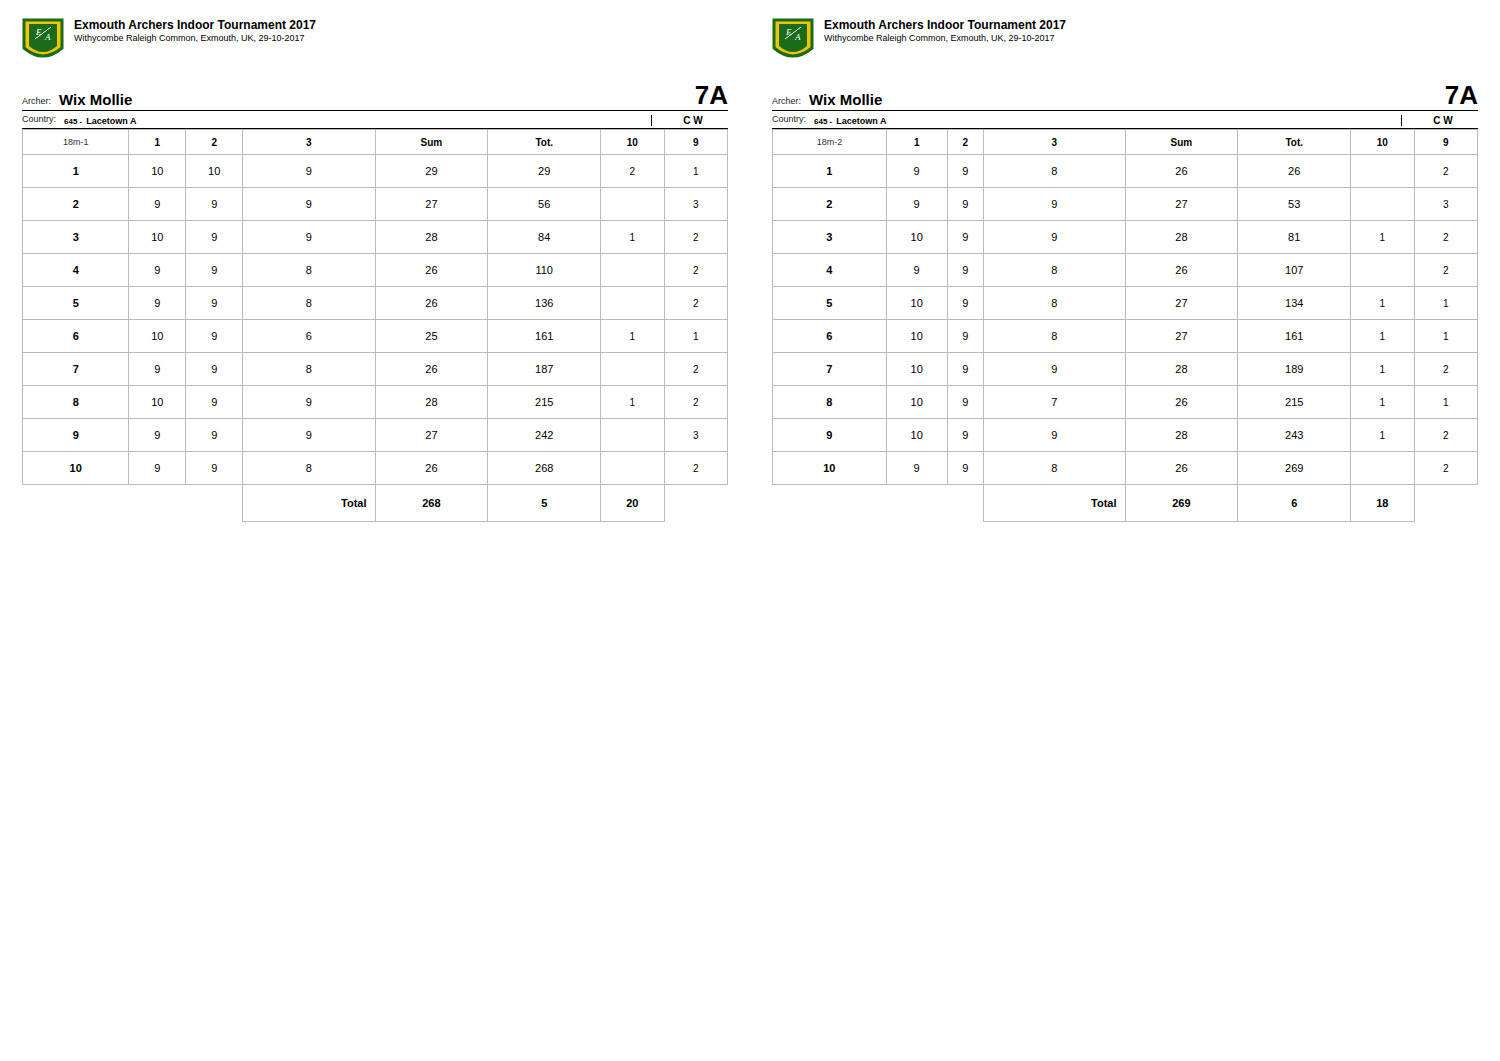E A
Exmouth Archers Indoor Tournament 2017
Withycombe Raleigh Common, Exmouth, UK, 29-10-2017
Archer: Wix Mollie 7A
Country: 645 - Lacetown A C W
| 18m-1 | 1 | 2 | 3 | Sum | Tot. | 10 | 9 |
| --- | --- | --- | --- | --- | --- | --- | --- |
| 1 | 10 | 10 | 9 | 29 | 29 | 2 | 1 |
| 2 | 9 | 9 | 9 | 27 | 56 | | 3 |
| 3 | 10 | 9 | 9 | 28 | 84 | 1 | 2 |
| 4 | 9 | 9 | 8 | 26 | 110 | | 2 |
| 5 | 9 | 9 | 8 | 26 | 136 | | 2 |
| 6 | 10 | 9 | 6 | 25 | 161 | 1 | 1 |
| 7 | 9 | 9 | 8 | 26 | 187 | | 2 |
| 8 | 10 | 9 | 9 | 28 | 215 | 1 | 2 |
| 9 | 9 | 9 | 9 | 27 | 242 | | 3 |
| 10 | 9 | 9 | 8 | 26 | 268 | | 2 |
| | | | Total | 268 | 5 | 20 | |
E A
Exmouth Archers Indoor Tournament 2017
Withycombe Raleigh Common, Exmouth, UK, 29-10-2017
Archer: Wix Mollie 7A
Country: 645 - Lacetown A C W
| 18m-2 | 1 | 2 | 3 | Sum | Tot. | 10 | 9 |
| --- | --- | --- | --- | --- | --- | --- | --- |
| 1 | 9 | 9 | 8 | 26 | 26 | | 2 |
| 2 | 9 | 9 | 9 | 27 | 53 | | 3 |
| 3 | 10 | 9 | 9 | 28 | 81 | 1 | 2 |
| 4 | 9 | 9 | 8 | 26 | 107 | | 2 |
| 5 | 10 | 9 | 8 | 27 | 134 | 1 | 1 |
| 6 | 10 | 9 | 8 | 27 | 161 | 1 | 1 |
| 7 | 10 | 9 | 9 | 28 | 189 | 1 | 2 |
| 8 | 10 | 9 | 7 | 26 | 215 | 1 | 1 |
| 9 | 10 | 9 | 9 | 28 | 243 | 1 | 2 |
| 10 | 9 | 9 | 8 | 26 | 269 | | 2 |
| | | | Total | 269 | 6 | 18 |